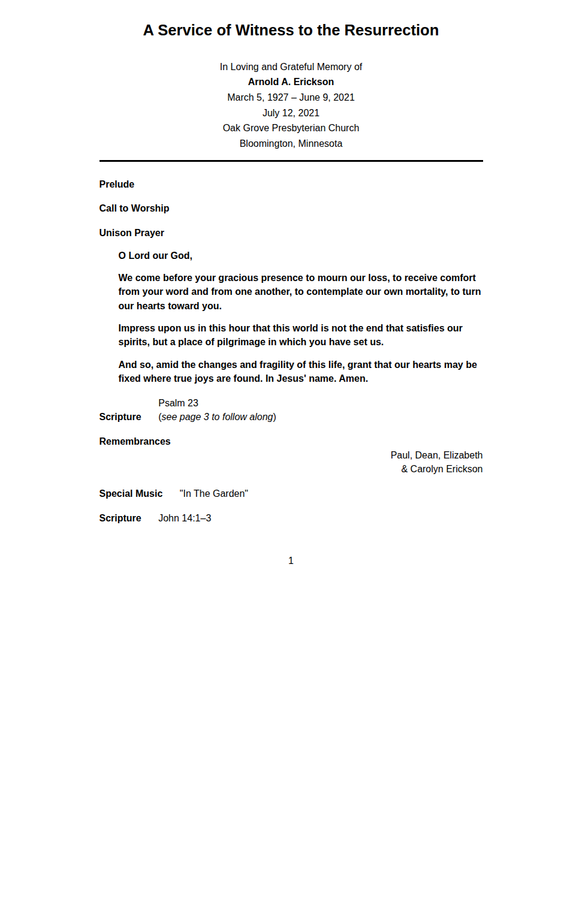A Service of Witness to the Resurrection
In Loving and Grateful Memory of
Arnold A. Erickson
March 5, 1927 – June 9, 2021
July 12, 2021
Oak Grove Presbyterian Church
Bloomington, Minnesota
Prelude
Call to Worship
Unison Prayer
O Lord our God,
We come before your gracious presence to mourn our loss, to receive comfort from your word and from one another, to contemplate our own mortality, to turn our hearts toward you.
Impress upon us in this hour that this world is not the end that satisfies our spirits, but a place of pilgrimage in which you have set us.
And so, amid the changes and fragility of this life, grant that our hearts may be fixed where true joys are found. In Jesus' name. Amen.
Scripture Psalm 23
(see page 3 to follow along)
Remembrances Paul, Dean, Elizabeth
& Carolyn Erickson
Special Music "In The Garden"
Scripture John 14:1–3
1